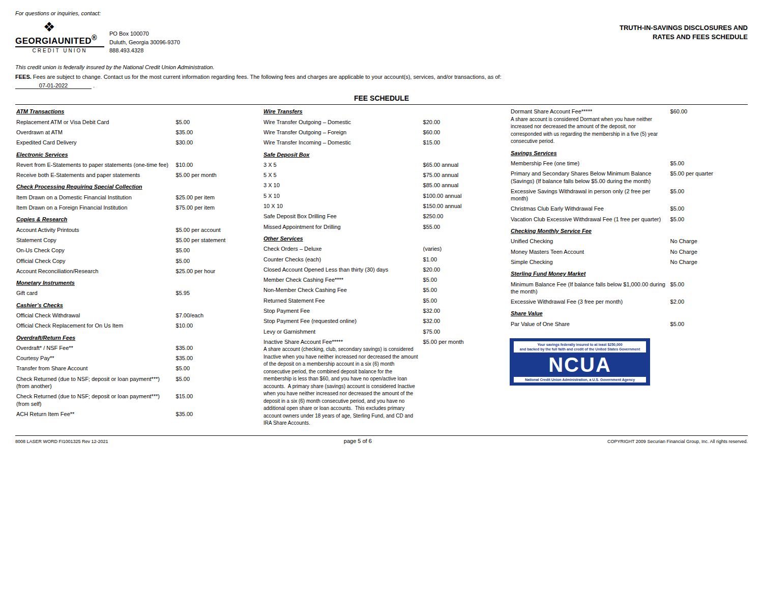For questions or inquiries, contact:
❖
GEORGIAUNITED®
CREDIT UNION
PO Box 100070
Duluth, Georgia 30096-9370
888.493.4328
TRUTH-IN-SAVINGS DISCLOSURES AND
RATES AND FEES SCHEDULE
This credit union is federally insured by the National Credit Union Administration.
FEES. Fees are subject to change. Contact us for the most current information regarding fees. The following fees and charges are applicable to your account(s), services, and/or transactions, as of:
07-01-2022 .
FEE SCHEDULE
| ATM Transactions |
| Replacement ATM or Visa Debit Card | $5.00 |
| Overdrawn at ATM | $35.00 |
| Expedited Card Delivery | $30.00 |
| Electronic Services |
| Revert from E-Statements to paper statements (one-time fee) | $10.00 |
| Receive both E-Statements and paper statements | $5.00 per month |
| Check Processing Requiring Special Collection |
| Item Drawn on a Domestic Financial Institution | $25.00 per item |
| Item Drawn on a Foreign Financial Institution | $75.00 per item |
| Copies & Research |
| Account Activity Printouts | $5.00 per account |
| Statement Copy | $5.00 per statement |
| On-Us Check Copy | $5.00 |
| Official Check Copy | $5.00 |
| Account Reconciliation/Research | $25.00 per hour |
| Monetary Instruments |
| Gift card | $5.95 |
| Cashier’s Checks |
| Official Check Withdrawal | $7.00/each |
| Official Check Replacement for On Us Item | $10.00 |
| Overdraft/Return Fees |
| Overdraft* / NSF Fee** | $35.00 |
| Courtesy Pay** | $35.00 |
| Transfer from Share Account | $5.00 |
| Check Returned (due to NSF; deposit or loan payment***) (from another) | $5.00 |
| Check Returned (due to NSF; deposit or loan payment***) (from self) | $15.00 |
| ACH Return Item Fee** | $35.00 |
| Wire Transfers |
| Wire Transfer Outgoing – Domestic | $20.00 |
| Wire Transfer Outgoing – Foreign | $60.00 |
| Wire Transfer Incoming – Domestic | $15.00 |
| Safe Deposit Box |
| 3 X 5 | $65.00 annual |
| 5 X 5 | $75.00 annual |
| 3 X 10 | $85.00 annual |
| 5 X 10 | $100.00 annual |
| 10 X 10 | $150.00 annual |
| Safe Deposit Box Drilling Fee | $250.00 |
| Missed Appointment for Drilling | $55.00 |
| Other Services |
| Check Orders – Deluxe | (varies) |
| Counter Checks (each) | $1.00 |
| Closed Account Opened Less than thirty (30) days | $20.00 |
| Member Check Cashing Fee**** | $5.00 |
| Non-Member Check Cashing Fee | $5.00 |
| Returned Statement Fee | $5.00 |
| Stop Payment Fee | $32.00 |
| Stop Payment Fee (requested online) | $32.00 |
| Levy or Garnishment | $75.00 |
| Inactive Share Account Fee***** A share account (checking, club, secondary savings) is considered Inactive when you have neither increased nor decreased the amount of the deposit on a membership account in a six (6) month consecutive period, the combined deposit balance for the membership is less than $60, and you have no open/active loan accounts. A primary share (savings) account is considered Inactive when you have neither increased nor decreased the amount of the deposit in a six (6) month consecutive period, and you have no additional open share or loan accounts. This excludes primary account owners under 18 years of age, Sterling Fund, and CD and IRA Share Accounts. | $5.00 per month |
| Dormant Share Account Fee***** A share account is considered Dormant when you have neither increased nor decreased the amount of the deposit, nor corresponded with us regarding the membership in a five (5) year consecutive period. | $60.00 |
| Savings Services |
| Membership Fee (one time) | $5.00 |
| Primary and Secondary Shares Below Minimum Balance (Savings) (If balance falls below $5.00 during the month) | $5.00 per quarter |
| Excessive Savings Withdrawal in person only (2 free per month) | $5.00 |
| Christmas Club Early Withdrawal Fee | $5.00 |
| Vacation Club Excessive Withdrawal Fee (1 free per quarter) | $5.00 |
| Checking Monthly Service Fee |
| Unified Checking | No Charge |
| Money Masters Teen Account | No Charge |
| Simple Checking | No Charge |
| Sterling Fund Money Market |
| Minimum Balance Fee (If balance falls below $1,000.00 during the month) | $5.00 |
| Excessive Withdrawal Fee (3 free per month) | $2.00 |
| Share Value |
| Par Value of One Share | $5.00 |
Your savings federally insured to at least $250,000
and backed by the full faith and credit of the United States Government
NCUA
National Credit Union Administration, a U.S. Government Agency
8008 LASER WORD FI1001325 Rev 12-2021
page 5 of 6
COPYRIGHT 2009 Securian Financial Group, Inc. All rights reserved.